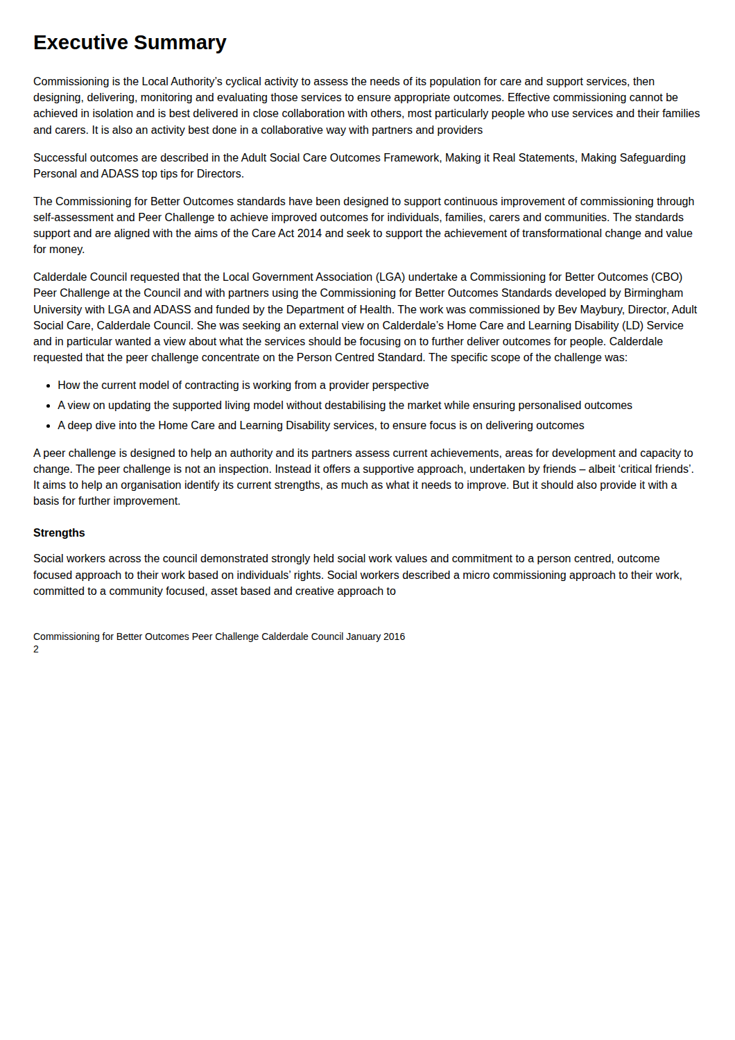Executive Summary
Commissioning is the Local Authority’s cyclical activity to assess the needs of its population for care and support services, then designing, delivering, monitoring and evaluating those services to ensure appropriate outcomes. Effective commissioning cannot be achieved in isolation and is best delivered in close collaboration with others, most particularly people who use services and their families and carers. It is also an activity best done in a collaborative way with partners and providers
Successful outcomes are described in the Adult Social Care Outcomes Framework, Making it Real Statements, Making Safeguarding Personal and ADASS top tips for Directors.
The Commissioning for Better Outcomes standards have been designed to support continuous improvement of commissioning through self-assessment and Peer Challenge to achieve improved outcomes for individuals, families, carers and communities. The standards support and are aligned with the aims of the Care Act 2014 and seek to support the achievement of transformational change and value for money.
Calderdale Council requested that the Local Government Association (LGA) undertake a Commissioning for Better Outcomes (CBO) Peer Challenge at the Council and with partners using the Commissioning for Better Outcomes Standards developed by Birmingham University with LGA and ADASS and funded by the Department of Health. The work was commissioned by Bev Maybury, Director, Adult Social Care, Calderdale Council. She was seeking an external view on Calderdale’s Home Care and Learning Disability (LD) Service and in particular wanted a view about what the services should be focusing on to further deliver outcomes for people. Calderdale requested that the peer challenge concentrate on the Person Centred Standard. The specific scope of the challenge was:
How the current model of contracting is working from a provider perspective
A view on updating the supported living model without destabilising the market while ensuring personalised outcomes
A deep dive into the Home Care and Learning Disability services, to ensure focus is on delivering outcomes
A peer challenge is designed to help an authority and its partners assess current achievements, areas for development and capacity to change. The peer challenge is not an inspection. Instead it offers a supportive approach, undertaken by friends – albeit ‘critical friends’. It aims to help an organisation identify its current strengths, as much as what it needs to improve. But it should also provide it with a basis for further improvement.
Strengths
Social workers across the council demonstrated strongly held social work values and commitment to a person centred, outcome focused approach to their work based on individuals’ rights. Social workers described a micro commissioning approach to their work, committed to a community focused, asset based and creative approach to
Commissioning for Better Outcomes Peer Challenge Calderdale Council January 2016 2